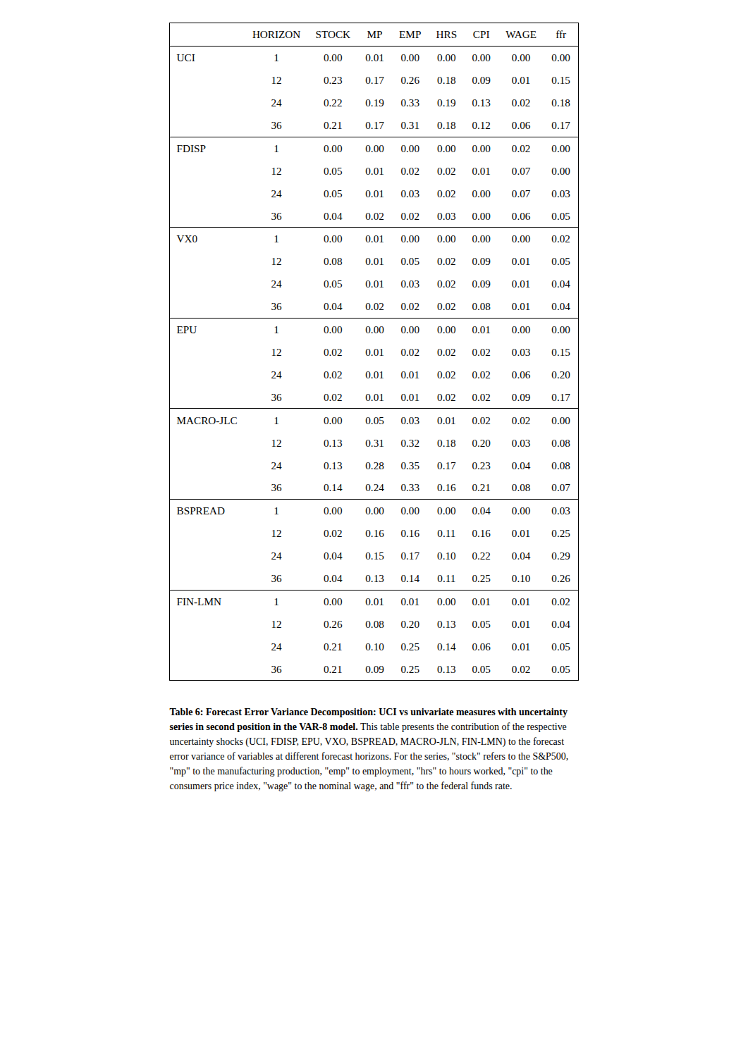Table 6: Forecast Error Variance Decomposition: UCI vs univariate measures with uncertainty series in second position in the VAR-8 model. This table presents the contribution of the respective uncertainty shocks (UCI, FDISP, EPU, VXO, BSPREAD, MACRO-JLN, FIN-LMN) to the forecast error variance of variables at different forecast horizons. For the series, "stock" refers to the S&P500, "mp" to the manufacturing production, "emp" to employment, "hrs" to hours worked, "cpi" to the consumers price index, "wage" to the nominal wage, and "ffr" to the federal funds rate.
| | HORIZON | STOCK | MP | EMP | HRS | CPI | WAGE | ffr |
| --- | --- | --- | --- | --- | --- | --- | --- | --- |
| UCI | 1 | 0.00 | 0.01 | 0.00 | 0.00 | 0.00 | 0.00 | 0.00 |
| | 12 | 0.23 | 0.17 | 0.26 | 0.18 | 0.09 | 0.01 | 0.15 |
| | 24 | 0.22 | 0.19 | 0.33 | 0.19 | 0.13 | 0.02 | 0.18 |
| | 36 | 0.21 | 0.17 | 0.31 | 0.18 | 0.12 | 0.06 | 0.17 |
| FDISP | 1 | 0.00 | 0.00 | 0.00 | 0.00 | 0.00 | 0.02 | 0.00 |
| | 12 | 0.05 | 0.01 | 0.02 | 0.02 | 0.01 | 0.07 | 0.00 |
| | 24 | 0.05 | 0.01 | 0.03 | 0.02 | 0.00 | 0.07 | 0.03 |
| | 36 | 0.04 | 0.02 | 0.02 | 0.03 | 0.00 | 0.06 | 0.05 |
| VX0 | 1 | 0.00 | 0.01 | 0.00 | 0.00 | 0.00 | 0.00 | 0.02 |
| | 12 | 0.08 | 0.01 | 0.05 | 0.02 | 0.09 | 0.01 | 0.05 |
| | 24 | 0.05 | 0.01 | 0.03 | 0.02 | 0.09 | 0.01 | 0.04 |
| | 36 | 0.04 | 0.02 | 0.02 | 0.02 | 0.08 | 0.01 | 0.04 |
| EPU | 1 | 0.00 | 0.00 | 0.00 | 0.00 | 0.01 | 0.00 | 0.00 |
| | 12 | 0.02 | 0.01 | 0.02 | 0.02 | 0.02 | 0.03 | 0.15 |
| | 24 | 0.02 | 0.01 | 0.01 | 0.02 | 0.02 | 0.06 | 0.20 |
| | 36 | 0.02 | 0.01 | 0.01 | 0.02 | 0.02 | 0.09 | 0.17 |
| MACRO-JLC | 1 | 0.00 | 0.05 | 0.03 | 0.01 | 0.02 | 0.02 | 0.00 |
| | 12 | 0.13 | 0.31 | 0.32 | 0.18 | 0.20 | 0.03 | 0.08 |
| | 24 | 0.13 | 0.28 | 0.35 | 0.17 | 0.23 | 0.04 | 0.08 |
| | 36 | 0.14 | 0.24 | 0.33 | 0.16 | 0.21 | 0.08 | 0.07 |
| BSPREAD | 1 | 0.00 | 0.00 | 0.00 | 0.00 | 0.04 | 0.00 | 0.03 |
| | 12 | 0.02 | 0.16 | 0.16 | 0.11 | 0.16 | 0.01 | 0.25 |
| | 24 | 0.04 | 0.15 | 0.17 | 0.10 | 0.22 | 0.04 | 0.29 |
| | 36 | 0.04 | 0.13 | 0.14 | 0.11 | 0.25 | 0.10 | 0.26 |
| FIN-LMN | 1 | 0.00 | 0.01 | 0.01 | 0.00 | 0.01 | 0.01 | 0.02 |
| | 12 | 0.26 | 0.08 | 0.20 | 0.13 | 0.05 | 0.01 | 0.04 |
| | 24 | 0.21 | 0.10 | 0.25 | 0.14 | 0.06 | 0.01 | 0.05 |
| | 36 | 0.21 | 0.09 | 0.25 | 0.13 | 0.05 | 0.02 | 0.05 |